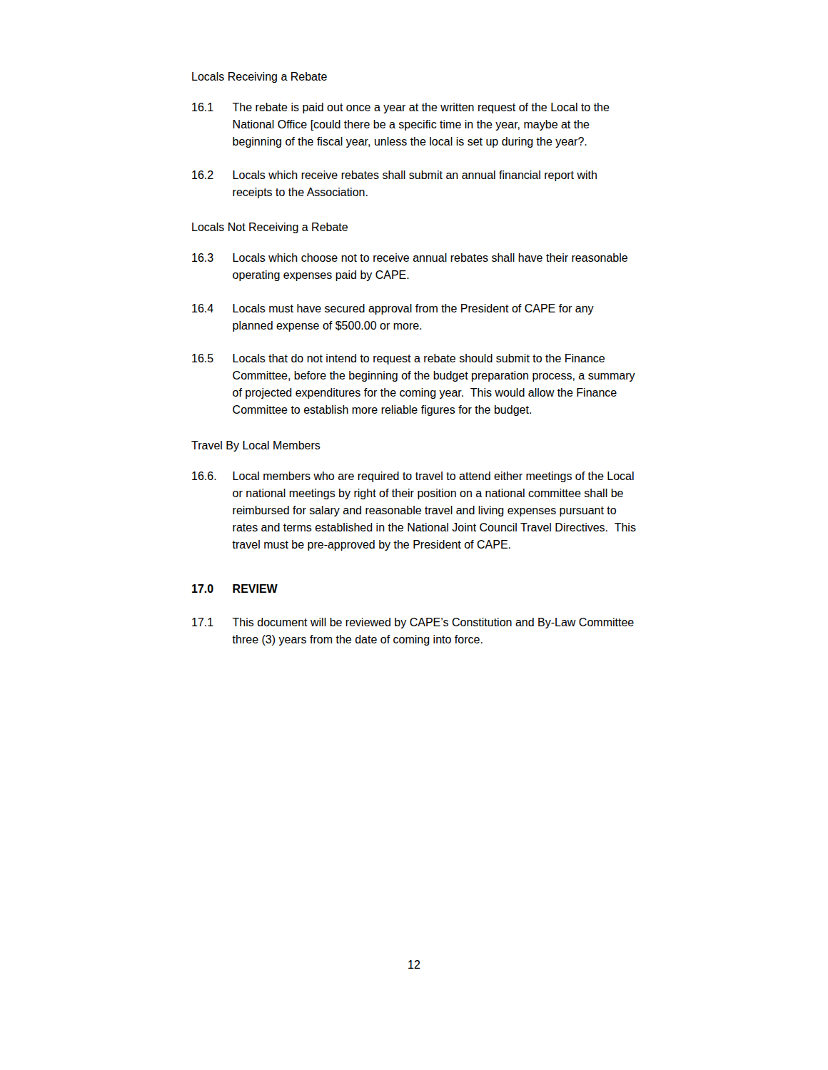Locals Receiving a Rebate
16.1
The rebate is paid out once a year at the written request of the Local to the National Office [could there be a specific time in the year, maybe at the beginning of the fiscal year, unless the local is set up during the year?.
16.2
Locals which receive rebates shall submit an annual financial report with receipts to the Association.
Locals Not Receiving a Rebate
16.3
Locals which choose not to receive annual rebates shall have their reasonable operating expenses paid by CAPE.
16.4
Locals must have secured approval from the President of CAPE for any planned expense of $500.00 or more.
16.5
Locals that do not intend to request a rebate should submit to the Finance Committee, before the beginning of the budget preparation process, a summary of projected expenditures for the coming year. This would allow the Finance Committee to establish more reliable figures for the budget.
Travel By Local Members
16.6.
Local members who are required to travel to attend either meetings of the Local or national meetings by right of their position on a national committee shall be reimbursed for salary and reasonable travel and living expenses pursuant to rates and terms established in the National Joint Council Travel Directives. This travel must be pre-approved by the President of CAPE.
17.0
REVIEW
17.1
This document will be reviewed by CAPE’s Constitution and By-Law Committee three (3) years from the date of coming into force.
12